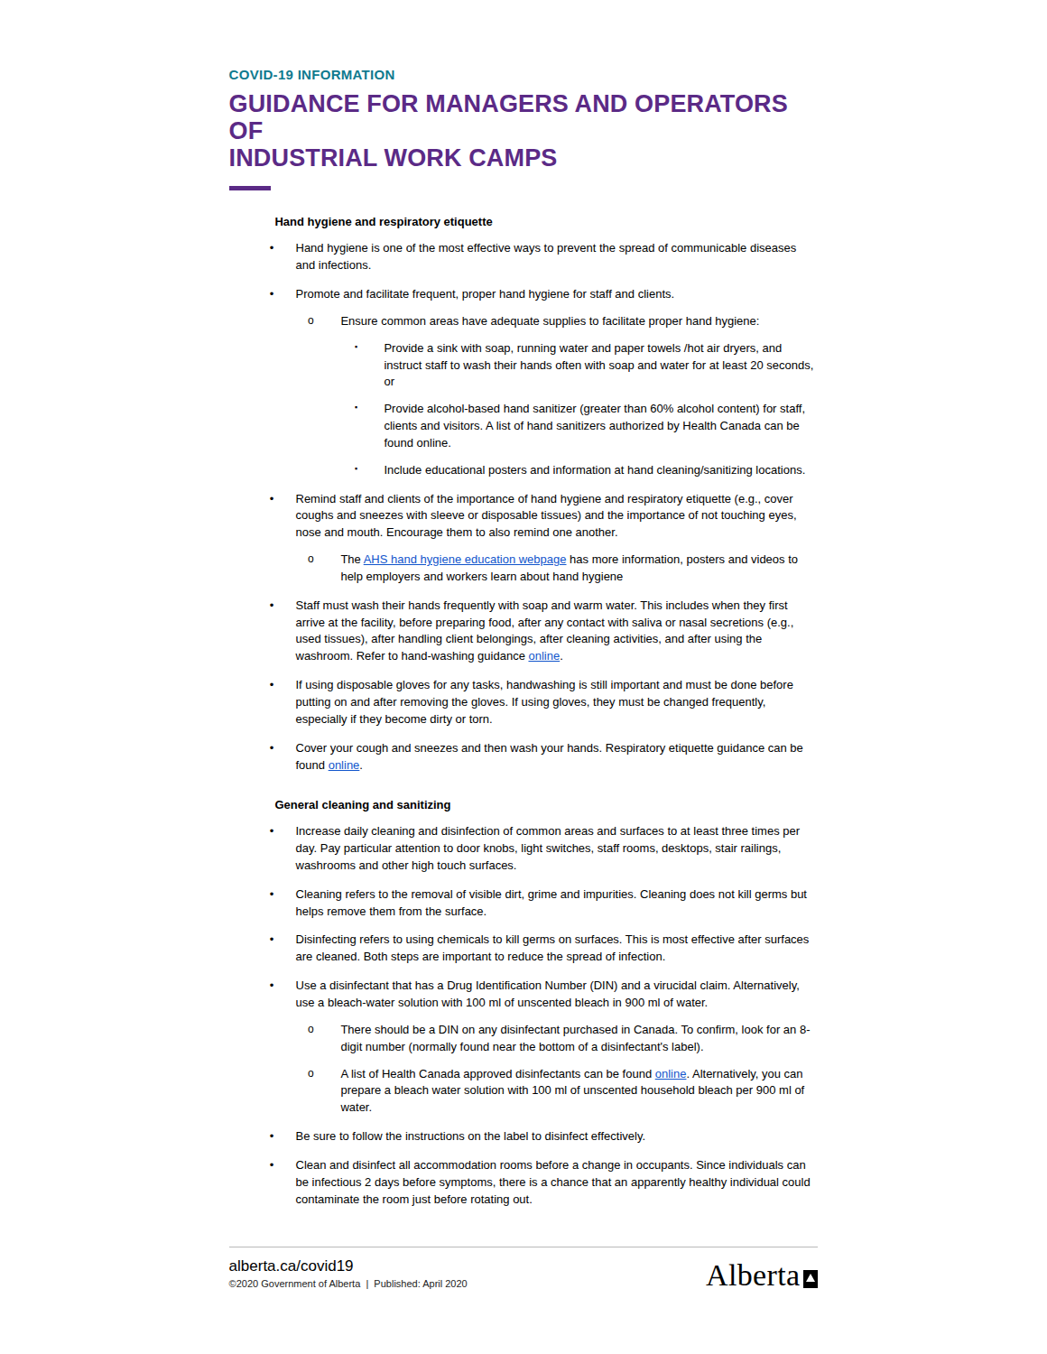COVID-19 INFORMATION
GUIDANCE FOR MANAGERS AND OPERATORS OF
INDUSTRIAL WORK CAMPS
Hand hygiene and respiratory etiquette
•Hand hygiene is one of the most effective ways to prevent the spread of communicable diseases and infections.
•Promote and facilitate frequent, proper hand hygiene for staff and clients.
o Ensure common areas have adequate supplies to facilitate proper hand hygiene:
▪Provide a sink with soap, running water and paper towels /hot air dryers, and instruct staff to wash their hands often with soap and water for at least 20 seconds, or
▪Provide alcohol-based hand sanitizer (greater than 60% alcohol content) for staff, clients and visitors. A list of hand sanitizers authorized by Health Canada can be found online.
▪Include educational posters and information at hand cleaning/sanitizing locations.
•Remind staff and clients of the importance of hand hygiene and respiratory etiquette (e.g., cover coughs and sneezes with sleeve or disposable tissues) and the importance of not touching eyes, nose and mouth. Encourage them to also remind one another.
o The AHS hand hygiene education webpage has more information, posters and videos to help employers and workers learn about hand hygiene
•Staff must wash their hands frequently with soap and warm water. This includes when they first arrive at the facility, before preparing food, after any contact with saliva or nasal secretions (e.g., used tissues), after handling client belongings, after cleaning activities, and after using the washroom. Refer to hand-washing guidance online.
•If using disposable gloves for any tasks, handwashing is still important and must be done before putting on and after removing the gloves. If using gloves, they must be changed frequently, especially if they become dirty or torn.
•Cover your cough and sneezes and then wash your hands. Respiratory etiquette guidance can be found online.
General cleaning and sanitizing
•Increase daily cleaning and disinfection of common areas and surfaces to at least three times per day. Pay particular attention to door knobs, light switches, staff rooms, desktops, stair railings, washrooms and other high touch surfaces.
•Cleaning refers to the removal of visible dirt, grime and impurities. Cleaning does not kill germs but helps remove them from the surface.
•Disinfecting refers to using chemicals to kill germs on surfaces. This is most effective after surfaces are cleaned. Both steps are important to reduce the spread of infection.
•Use a disinfectant that has a Drug Identification Number (DIN) and a virucidal claim. Alternatively, use a bleach-water solution with 100 ml of unscented bleach in 900 ml of water.
o There should be a DIN on any disinfectant purchased in Canada. To confirm, look for an 8-digit number (normally found near the bottom of a disinfectant's label).
o A list of Health Canada approved disinfectants can be found online. Alternatively, you can prepare a bleach water solution with 100 ml of unscented household bleach per 900 ml of water.
•Be sure to follow the instructions on the label to disinfect effectively.
•Clean and disinfect all accommodation rooms before a change in occupants. Since individuals can be infectious 2 days before symptoms, there is a chance that an apparently healthy individual could contaminate the room just before rotating out.
alberta.ca/covid19
©2020 Government of Alberta | Published: April 2020
Alberta